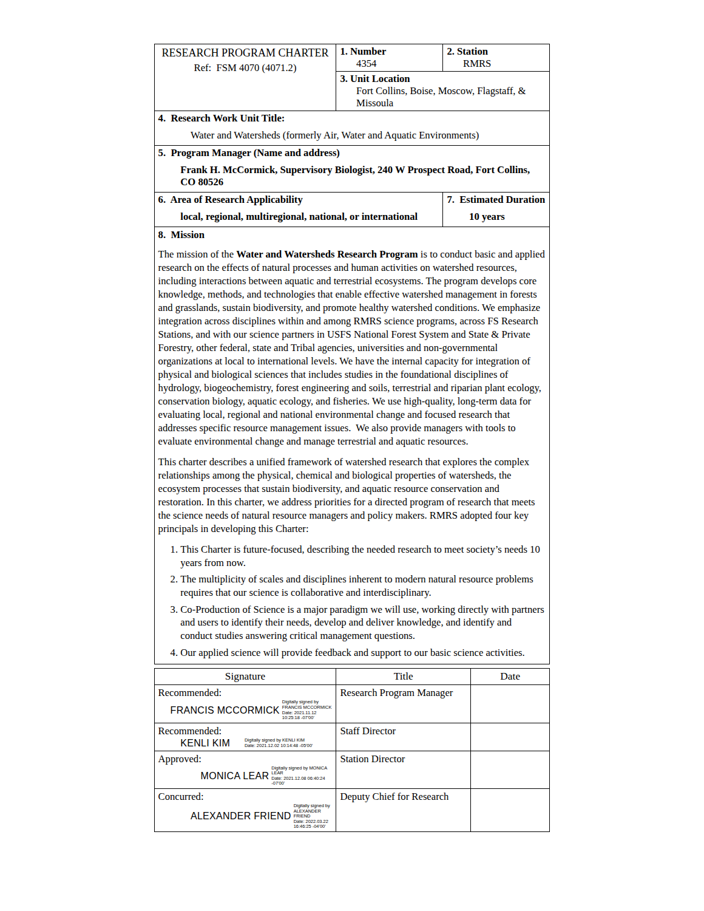| RESEARCH PROGRAM CHARTER Ref: FSM 4070 (4071.2) | 1. Number 4354 | 2. Station RMRS |
| 3. Unit Location Fort Collins, Boise, Moscow, Flagstaff, & Missoula |
| 4. Research Work Unit Title: Water and Watersheds (formerly Air, Water and Aquatic Environments) |
| 5. Program Manager (Name and address) Frank H. McCormick, Supervisory Biologist, 240 W Prospect Road, Fort Collins, CO 80526 |
| 6. Area of Research Applicability local, regional, multiregional, national, or international | 7. Estimated Duration 10 years |
| 8. Mission The mission of the Water and Watersheds Research Program is to conduct basic and applied research on the effects of natural processes and human activities on watershed resources, including interactions between aquatic and terrestrial ecosystems. The program develops core knowledge, methods, and technologies that enable effective watershed management in forests and grasslands, sustain biodiversity, and promote healthy watershed conditions. We emphasize integration across disciplines within and among RMRS science programs, across FS Research Stations, and with our science partners in USFS National Forest System and State & Private Forestry, other federal, state and Tribal agencies, universities and non-governmental organizations at local to international levels. We have the internal capacity for integration of physical and biological sciences that includes studies in the foundational disciplines of hydrology, biogeochemistry, forest engineering and soils, terrestrial and riparian plant ecology, conservation biology, aquatic ecology, and fisheries. We use high-quality, long-term data for evaluating local, regional and national environmental change and focused research that addresses specific resource management issues. We also provide managers with tools to evaluate environmental change and manage terrestrial and aquatic resources. This charter describes a unified framework of watershed research that explores the complex relationships among the physical, chemical and biological properties of watersheds, the ecosystem processes that sustain biodiversity, and aquatic resource conservation and restoration. In this charter, we address priorities for a directed program of research that meets the science needs of natural resource managers and policy makers. RMRS adopted four key principals in developing this Charter: This Charter is future-focused, describing the needed research to meet society’s needs 10 years from now. The multiplicity of scales and disciplines inherent to modern natural resource problems requires that our science is collaborative and interdisciplinary. Co-Production of Science is a major paradigm we will use, working directly with partners and users to identify their needs, develop and deliver knowledge, and identify and conduct studies answering critical management questions. Our applied science will provide feedback and support to our basic science activities. |
| Signature | Title | Date |
| --- | --- | --- |
| Recommended: FRANCIS MCCORMICK Digitally signed by FRANCIS MCCORMICK Date: 2021.11.12 10:25:18 -07'00' | Research Program Manager | |
| Recommended: KENLI KIM Digitally signed by KENLI KIM Date: 2021.12.02 10:14:48 -05'00' | Staff Director | |
| Approved: MONICA LEAR Digitally signed by MONICA LEAR Date: 2021.12.08 06:40:24 -07'00' | Station Director | |
| Concurred: ALEXANDER FRIEND Digitally signed by ALEXANDER FRIEND Date: 2022.03.22 16:46:25 -04'00' | Deputy Chief for Research | |